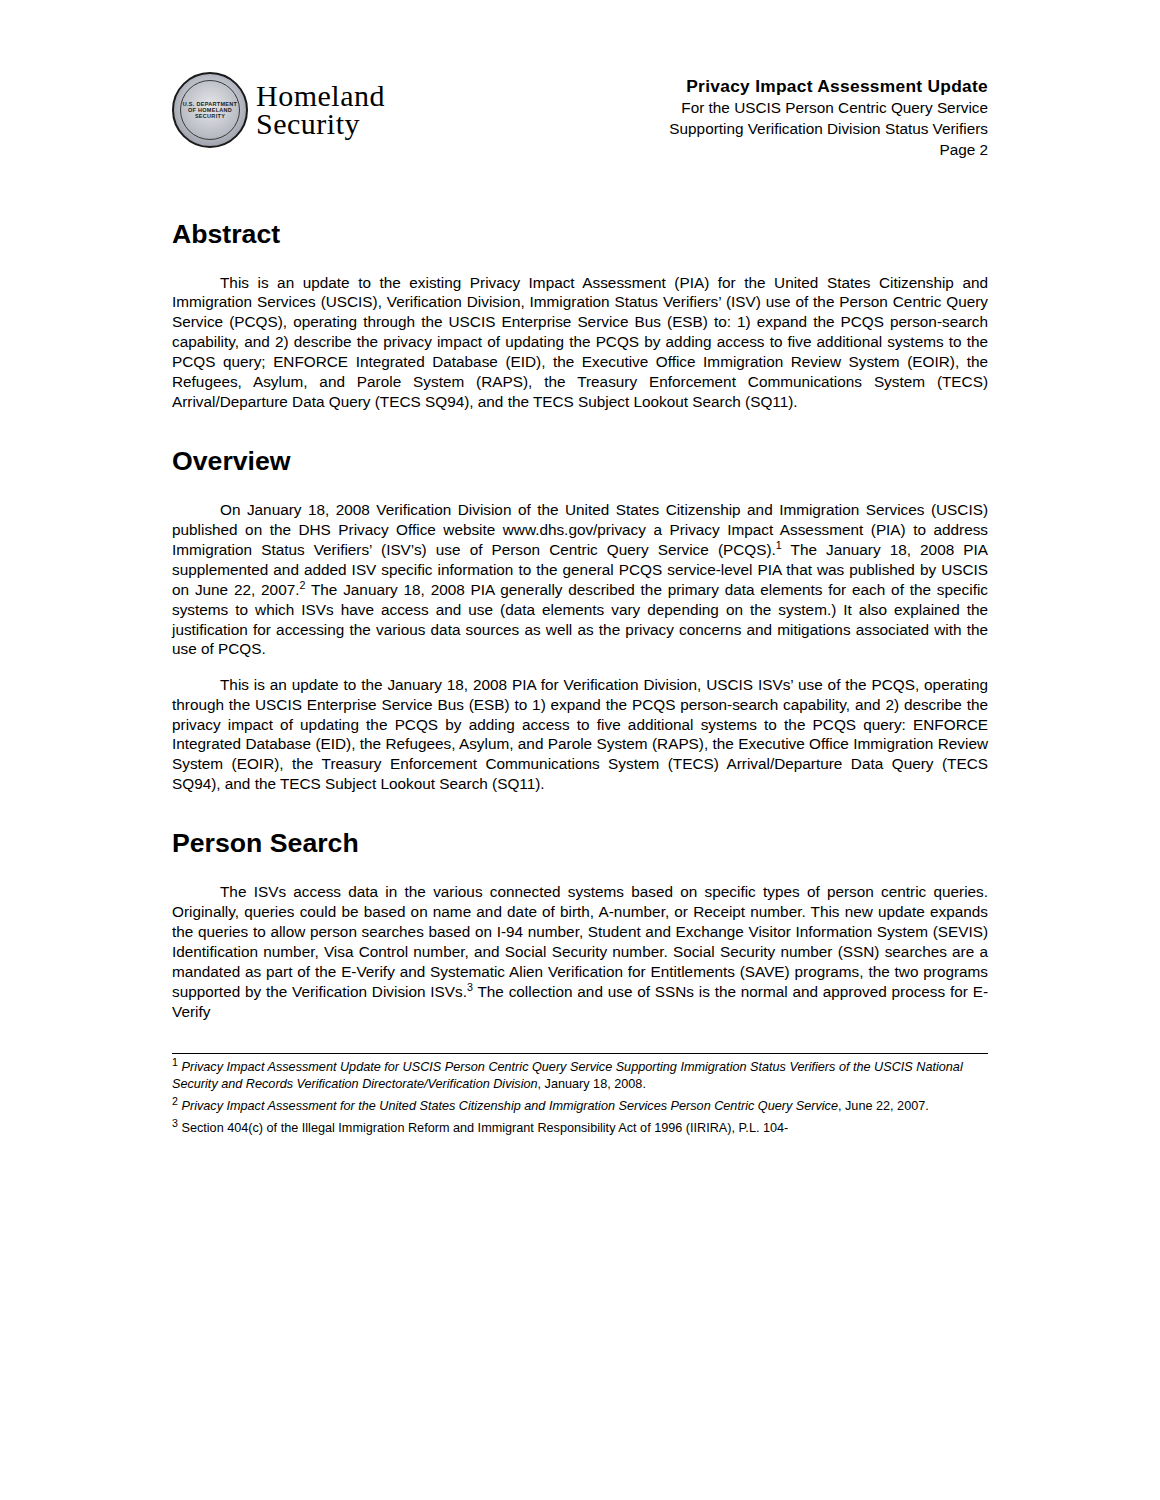U.S. DEPARTMENT OF HOMELAND SECURITY
Homeland Security
Privacy Impact Assessment Update
For the USCIS Person Centric Query Service
Supporting Verification Division Status Verifiers
Page 2
Abstract
This is an update to the existing Privacy Impact Assessment (PIA) for the United States Citizenship and Immigration Services (USCIS), Verification Division, Immigration Status Verifiers’ (ISV) use of the Person Centric Query Service (PCQS), operating through the USCIS Enterprise Service Bus (ESB) to: 1) expand the PCQS person-search capability, and 2) describe the privacy impact of updating the PCQS by adding access to five additional systems to the PCQS query; ENFORCE Integrated Database (EID), the Executive Office Immigration Review System (EOIR), the Refugees, Asylum, and Parole System (RAPS), the Treasury Enforcement Communications System (TECS) Arrival/Departure Data Query (TECS SQ94), and the TECS Subject Lookout Search (SQ11).
Overview
On January 18, 2008 Verification Division of the United States Citizenship and Immigration Services (USCIS) published on the DHS Privacy Office website www.dhs.gov/privacy a Privacy Impact Assessment (PIA) to address Immigration Status Verifiers’ (ISV’s) use of Person Centric Query Service (PCQS).1 The January 18, 2008 PIA supplemented and added ISV specific information to the general PCQS service-level PIA that was published by USCIS on June 22, 2007.2 The January 18, 2008 PIA generally described the primary data elements for each of the specific systems to which ISVs have access and use (data elements vary depending on the system.) It also explained the justification for accessing the various data sources as well as the privacy concerns and mitigations associated with the use of PCQS.
This is an update to the January 18, 2008 PIA for Verification Division, USCIS ISVs’ use of the PCQS, operating through the USCIS Enterprise Service Bus (ESB) to 1) expand the PCQS person-search capability, and 2) describe the privacy impact of updating the PCQS by adding access to five additional systems to the PCQS query: ENFORCE Integrated Database (EID), the Refugees, Asylum, and Parole System (RAPS), the Executive Office Immigration Review System (EOIR), the Treasury Enforcement Communications System (TECS) Arrival/Departure Data Query (TECS SQ94), and the TECS Subject Lookout Search (SQ11).
Person Search
The ISVs access data in the various connected systems based on specific types of person centric queries. Originally, queries could be based on name and date of birth, A-number, or Receipt number. This new update expands the queries to allow person searches based on I-94 number, Student and Exchange Visitor Information System (SEVIS) Identification number, Visa Control number, and Social Security number. Social Security number (SSN) searches are a mandated as part of the E-Verify and Systematic Alien Verification for Entitlements (SAVE) programs, the two programs supported by the Verification Division ISVs.3 The collection and use of SSNs is the normal and approved process for E-Verify
1 Privacy Impact Assessment Update for USCIS Person Centric Query Service Supporting Immigration Status Verifiers of the USCIS National Security and Records Verification Directorate/Verification Division, January 18, 2008.
2 Privacy Impact Assessment for the United States Citizenship and Immigration Services Person Centric Query Service, June 22, 2007.
3 Section 404(c) of the Illegal Immigration Reform and Immigrant Responsibility Act of 1996 (IIRIRA), P.L. 104-